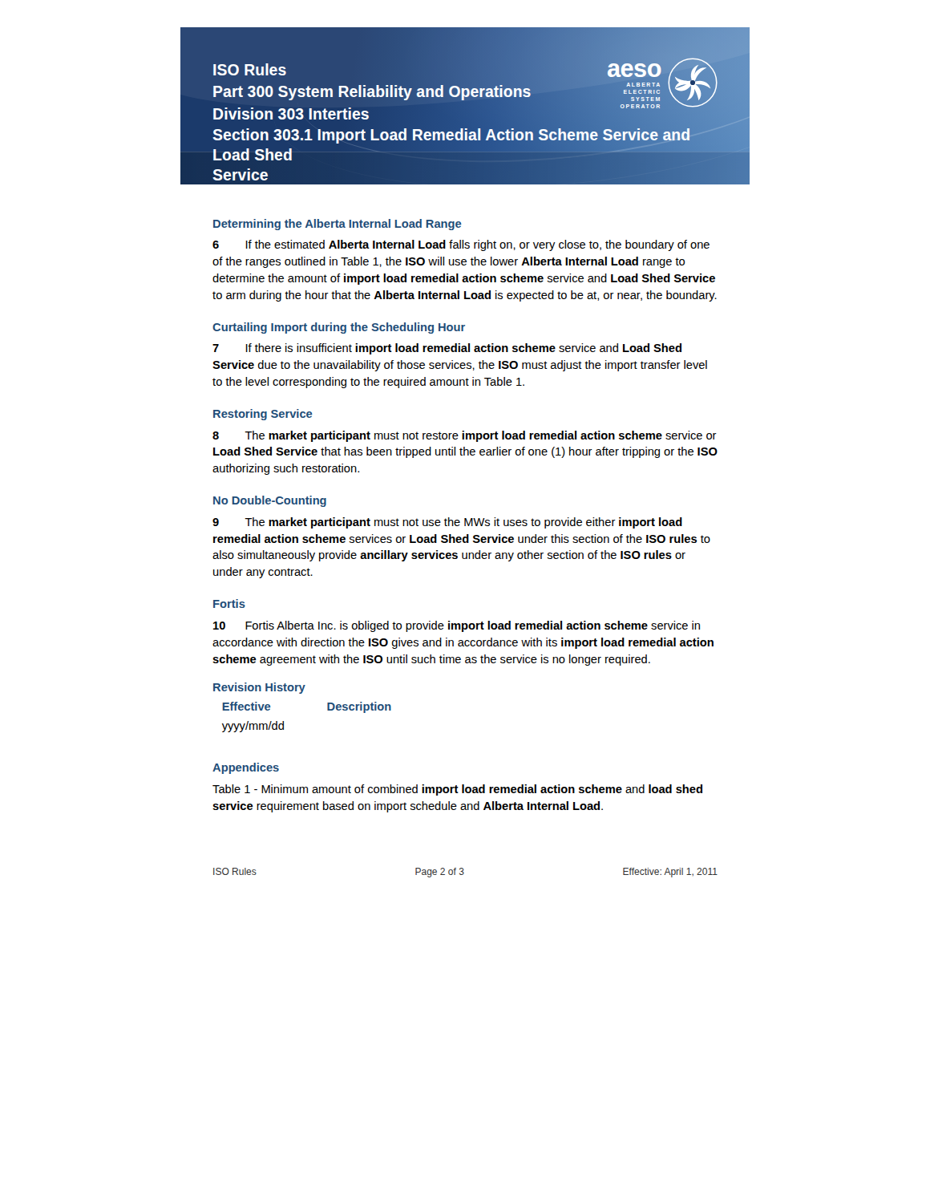ISO Rules
Part 300 System Reliability and Operations
Division 303 Interties
Section 303.1 Import Load Remedial Action Scheme Service and Load Shed
Service
aeso
ALBERTA
ELECTRIC
SYSTEM
OPERATOR
Determining the Alberta Internal Load Range
6 If the estimated Alberta Internal Load falls right on, or very close to, the boundary of one of the ranges outlined in Table 1, the ISO will use the lower Alberta Internal Load range to determine the amount of import load remedial action scheme service and Load Shed Service to arm during the hour that the Alberta Internal Load is expected to be at, or near, the boundary.
Curtailing Import during the Scheduling Hour
7 If there is insufficient import load remedial action scheme service and Load Shed Service due to the unavailability of those services, the ISO must adjust the import transfer level to the level corresponding to the required amount in Table 1.
Restoring Service
8 The market participant must not restore import load remedial action scheme service or Load Shed Service that has been tripped until the earlier of one (1) hour after tripping or the ISO authorizing such restoration.
No Double-Counting
9 The market participant must not use the MWs it uses to provide either import load remedial action scheme services or Load Shed Service under this section of the ISO rules to also simultaneously provide ancillary services under any other section of the ISO rules or under any contract.
Fortis
10 Fortis Alberta Inc. is obliged to provide import load remedial action scheme service in accordance with direction the ISO gives and in accordance with its import load remedial action scheme agreement with the ISO until such time as the service is no longer required.
Revision History
| Effective | Description |
| --- | --- |
| yyyy/mm/dd | |
Appendices
Table 1 - Minimum amount of combined import load remedial action scheme and load shed service requirement based on import schedule and Alberta Internal Load.
ISO Rules Page 2 of 3 Effective: April 1, 2011